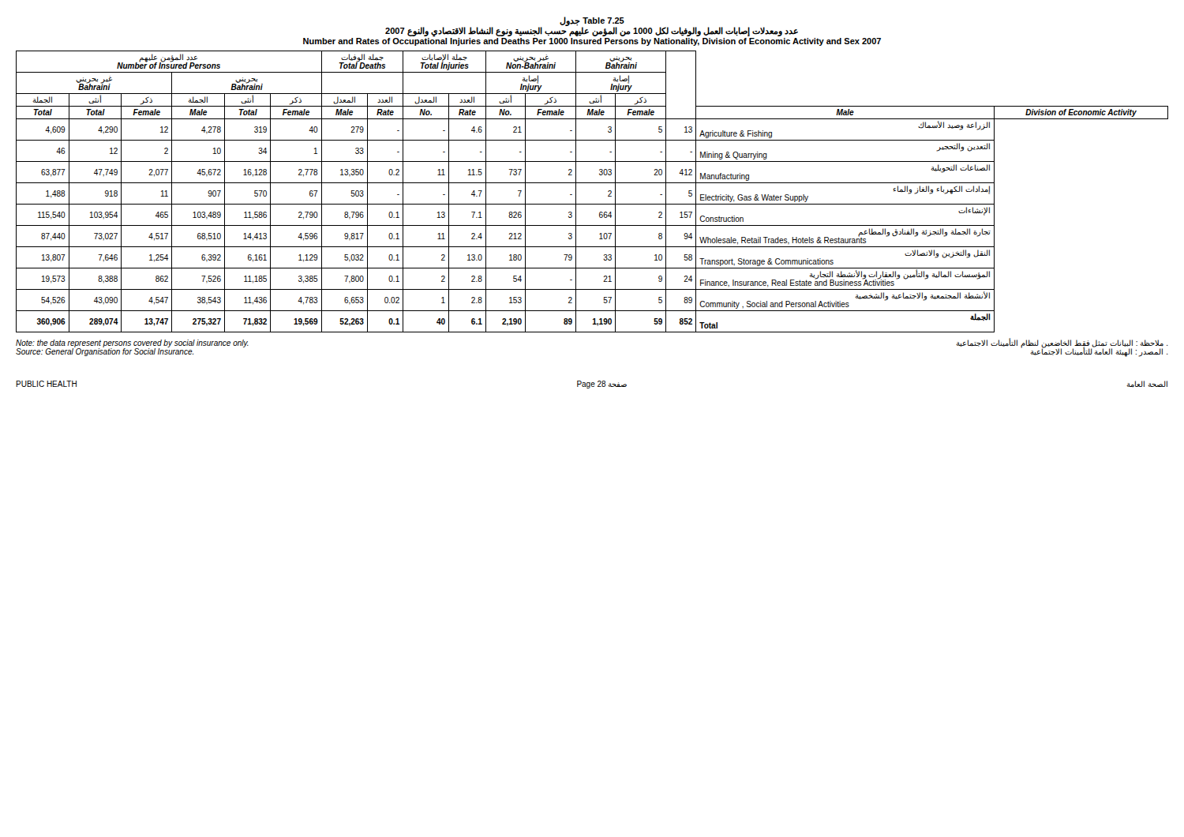جدول Table 7.25
عدد ومعدلات إصابات العمل والوفيات لكل 1000 من المؤمن عليهم حسب الجنسية ونوع النشاط الاقتصادي والنوع 2007
Number and Rates of Occupational Injuries and Deaths Per 1000 Insured Persons by Nationality, Division of Economic Activity and Sex 2007
| عدد المؤمن عليهم Number of Insured Persons | جملة الوفيات Total Deaths | جملة الإصابات Total Injuries | غير بحريني Non-Bahraini | بحريني Bahraini | |
| --- | --- | --- | --- | --- | --- |
| غير بحريني Bahraini | بحريني Bahraini | | | إصابة Injury | إصابة Injury |
| الجملة | أنثى | ذكر | الجملة | أنثى | ذكر | المعدل | العدد | المعدل | العدد | أنثى | ذكر | أنثى | ذكر |
| Total | Total | Female | Male | Total | Female | Male | Rate | No. | Rate | No. | Female | Male | Female | Male | Division of Economic Activity |
| 4,609 | 4,290 | 12 | 4,278 | 319 | 40 | 279 | - | - | 4.6 | 21 | - | 3 | 5 | 13 | الزراعة وصيد الأسماك Agriculture & Fishing |
| 46 | 12 | 2 | 10 | 34 | 1 | 33 | - | - | - | - | - | - | - | - | التعدين والتحجير Mining & Quarrying |
| 63,877 | 47,749 | 2,077 | 45,672 | 16,128 | 2,778 | 13,350 | 0.2 | 11 | 11.5 | 737 | 2 | 303 | 20 | 412 | الصناعات التحويلية Manufacturing |
| 1,488 | 918 | 11 | 907 | 570 | 67 | 503 | - | - | 4.7 | 7 | - | 2 | - | 5 | إمدادات الكهرباء والغاز والماء Electricity, Gas & Water Supply |
| 115,540 | 103,954 | 465 | 103,489 | 11,586 | 2,790 | 8,796 | 0.1 | 13 | 7.1 | 826 | 3 | 664 | 2 | 157 | الإنشاءات Construction |
| 87,440 | 73,027 | 4,517 | 68,510 | 14,413 | 4,596 | 9,817 | 0.1 | 11 | 2.4 | 212 | 3 | 107 | 8 | 94 | تجارة الجملة والتجزئة والفنادق والمطاعم Wholesale, Retail Trades, Hotels & Restaurants |
| 13,807 | 7,646 | 1,254 | 6,392 | 6,161 | 1,129 | 5,032 | 0.1 | 2 | 13.0 | 180 | 79 | 33 | 10 | 58 | النقل والتخزين والاتصالات Transport, Storage & Communications |
| 19,573 | 8,388 | 862 | 7,526 | 11,185 | 3,385 | 7,800 | 0.1 | 2 | 2.8 | 54 | - | 21 | 9 | 24 | المؤسسات المالية والتأمين والعقارات والأنشطة التجارية Finance, Insurance, Real Estate and Business Activities |
| 54,526 | 43,090 | 4,547 | 38,543 | 11,436 | 4,783 | 6,653 | 0.02 | 1 | 2.8 | 153 | 2 | 57 | 5 | 89 | الأنشطة المجتمعية والاجتماعية والشخصية Community , Social and Personal Activities |
| 360,906 | 289,074 | 13,747 | 275,327 | 71,832 | 19,569 | 52,263 | 0.1 | 40 | 6.1 | 2,190 | 89 | 1,190 | 59 | 852 | الجملة Total |
Note: the data represent persons covered by social insurance only.
Source: General Organisation for Social Insurance.
ملاحظة : البيانات تمثل فقط الخاضعين لنظام التأمينات الاجتماعية .
المصدر : الهيئة العامة للتأمينات الاجتماعية .
PUBLIC HEALTH Page 28 صفحة الصحة العامة